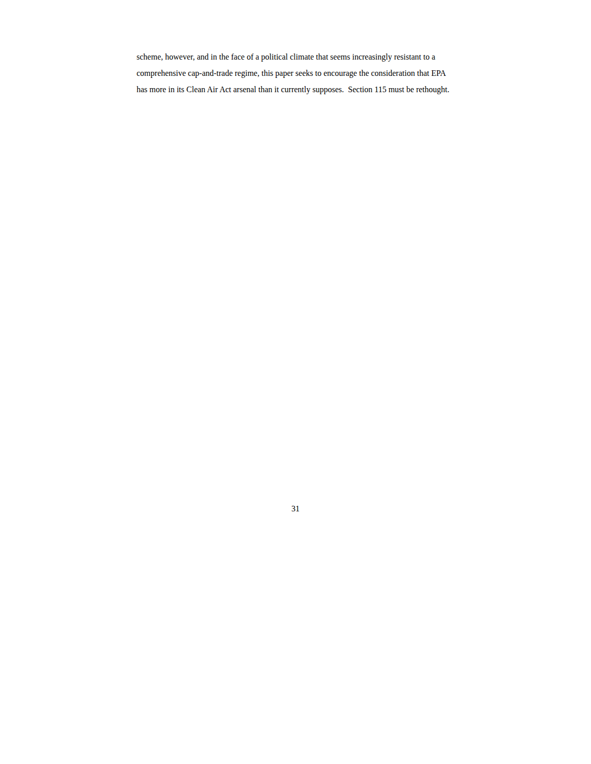scheme, however, and in the face of a political climate that seems increasingly resistant to a comprehensive cap-and-trade regime, this paper seeks to encourage the consideration that EPA has more in its Clean Air Act arsenal than it currently supposes. Section 115 must be rethought.
31